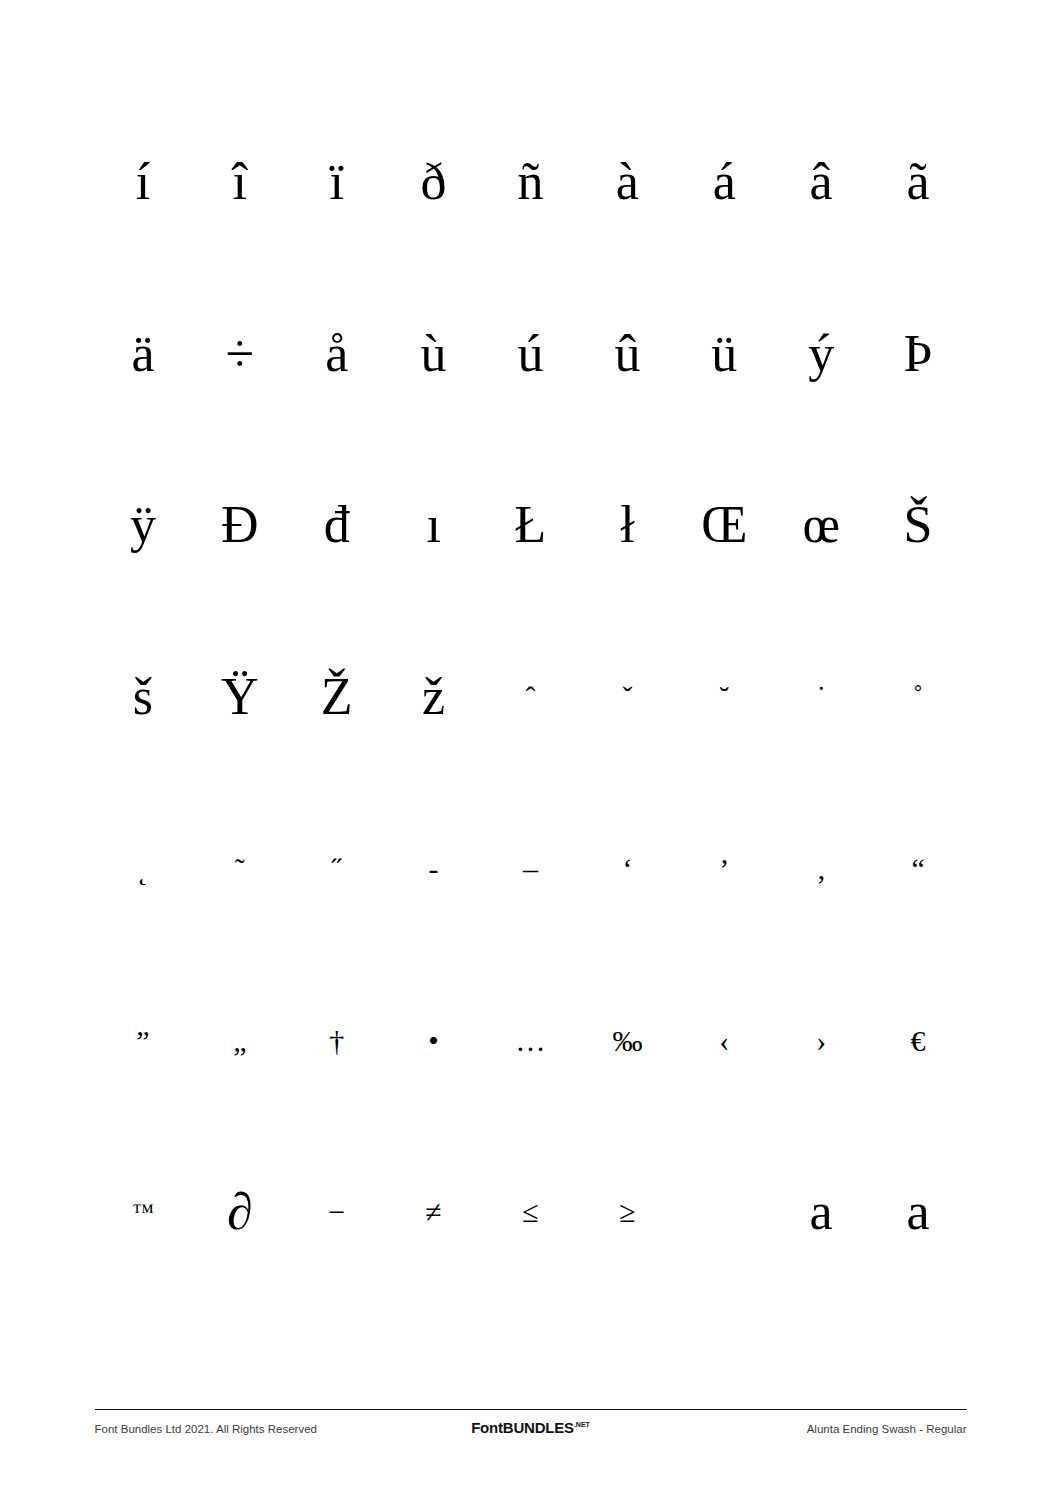í
î
ï
ð
ñ
à
á
â
ã
ä
÷
å
ù
ú
û
ü
ý
Þ
ÿ
Đ
đ
ı
Ł
ł
Œ
œ
Š
š
Ÿ
Ž
ž
ˆ
ˇ
˘
˙
˚
˛
˜
˝
‐
–
‘
’
‚
“
”
„
†
•
…
‰
‹
›
€
™
∂
−
≠
≤
≥
a
a
Font Bundles Ltd 2021. All Rights Reserved
FontBUNDLES.NET
Alunta Ending Swash - Regular